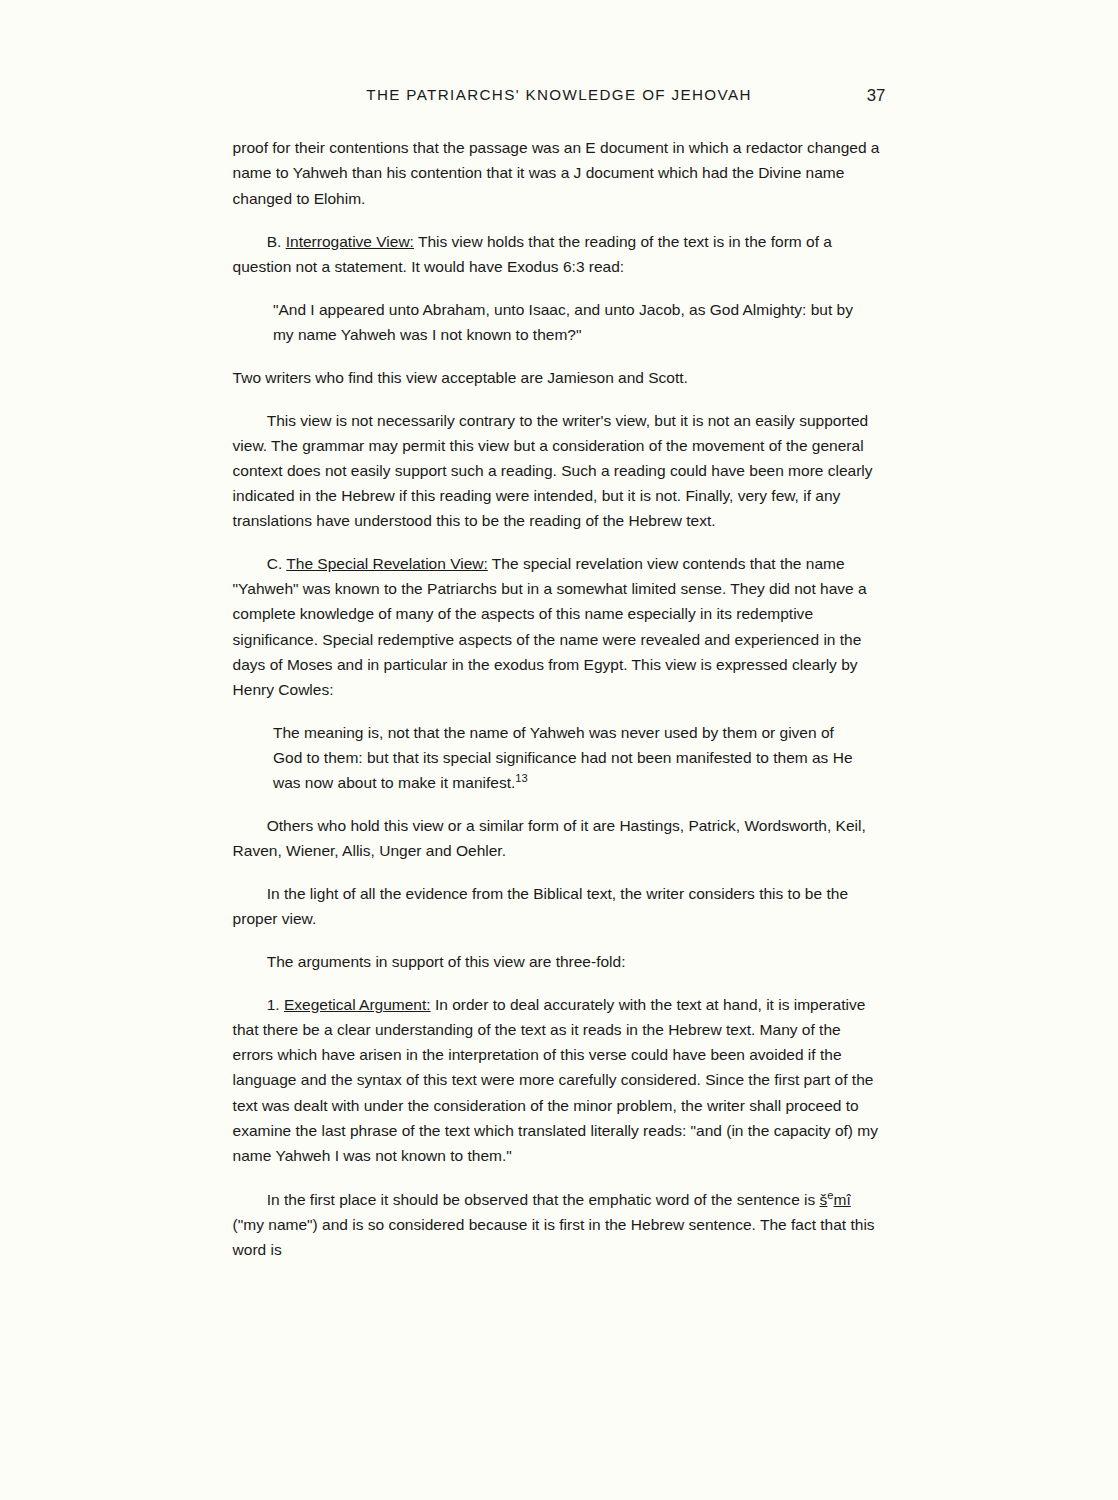The Patriarchs' Knowledge of Jehovah 37
proof for their contentions that the passage was an E document in which a redactor changed a name to Yahweh than his contention that it was a J document which had the Divine name changed to Elohim.
B. Interrogative View: This view holds that the reading of the text is in the form of a question not a statement. It would have Exodus 6:3 read:
"And I appeared unto Abraham, unto Isaac, and unto Jacob, as God Almighty: but by my name Yahweh was I not known to them?"
Two writers who find this view acceptable are Jamieson and Scott.
This view is not necessarily contrary to the writer's view, but it is not an easily supported view. The grammar may permit this view but a consideration of the movement of the general context does not easily support such a reading. Such a reading could have been more clearly indicated in the Hebrew if this reading were intended, but it is not. Finally, very few, if any translations have understood this to be the reading of the Hebrew text.
C. The Special Revelation View: The special revelation view contends that the name "Yahweh" was known to the Patriarchs but in a somewhat limited sense. They did not have a complete knowledge of many of the aspects of this name especially in its redemptive significance. Special redemptive aspects of the name were revealed and experienced in the days of Moses and in particular in the exodus from Egypt. This view is expressed clearly by Henry Cowles:
The meaning is, not that the name of Yahweh was never used by them or given of God to them: but that its special significance had not been manifested to them as He was now about to make it manifest.13
Others who hold this view or a similar form of it are Hastings, Patrick, Wordsworth, Keil, Raven, Wiener, Allis, Unger and Oehler.
In the light of all the evidence from the Biblical text, the writer considers this to be the proper view.
The arguments in support of this view are three-fold:
1. Exegetical Argument: In order to deal accurately with the text at hand, it is imperative that there be a clear understanding of the text as it reads in the Hebrew text. Many of the errors which have arisen in the interpretation of this verse could have been avoided if the language and the syntax of this text were more carefully considered. Since the first part of the text was dealt with under the consideration of the minor problem, the writer shall proceed to examine the last phrase of the text which translated literally reads: "and (in the capacity of) my name Yahweh I was not known to them."
In the first place it should be observed that the emphatic word of the sentence is šemî ("my name") and is so considered because it is first in the Hebrew sentence. The fact that this word is